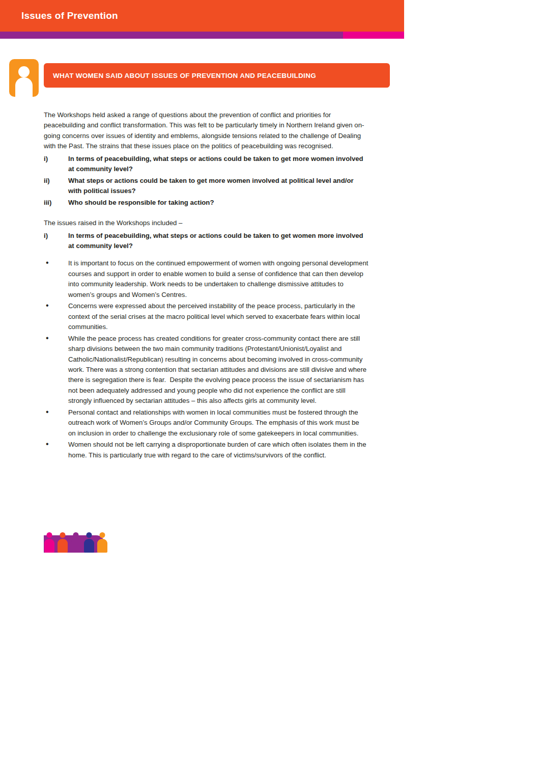Issues of Prevention
WHAT WOMEN SAID ABOUT ISSUES OF PREVENTION AND PEACEBUILDING
The Workshops held asked a range of questions about the prevention of conflict and priorities for peacebuilding and conflict transformation. This was felt to be particularly timely in Northern Ireland given on-going concerns over issues of identity and emblems, alongside tensions related to the challenge of Dealing with the Past. The strains that these issues place on the politics of peacebuilding was recognised.
i) In terms of peacebuilding, what steps or actions could be taken to get more women involved at community level?
ii) What steps or actions could be taken to get more women involved at political level and/or with political issues?
iii) Who should be responsible for taking action?
The issues raised in the Workshops included –
i) In terms of peacebuilding, what steps or actions could be taken to get women more involved at community level?
It is important to focus on the continued empowerment of women with ongoing personal development courses and support in order to enable women to build a sense of confidence that can then develop into community leadership. Work needs to be undertaken to challenge dismissive attitudes to women’s groups and Women’s Centres.
Concerns were expressed about the perceived instability of the peace process, particularly in the context of the serial crises at the macro political level which served to exacerbate fears within local communities.
While the peace process has created conditions for greater cross-community contact there are still sharp divisions between the two main community traditions (Protestant/Unionist/Loyalist and Catholic/Nationalist/Republican) resulting in concerns about becoming involved in cross-community work. There was a strong contention that sectarian attitudes and divisions are still divisive and where there is segregation there is fear. Despite the evolving peace process the issue of sectarianism has not been adequately addressed and young people who did not experience the conflict are still strongly influenced by sectarian attitudes – this also affects girls at community level.
Personal contact and relationships with women in local communities must be fostered through the outreach work of Women’s Groups and/or Community Groups. The emphasis of this work must be on inclusion in order to challenge the exclusionary role of some gatekeepers in local communities.
Women should not be left carrying a disproportionate burden of care which often isolates them in the home. This is particularly true with regard to the care of victims/survivors of the conflict.
4